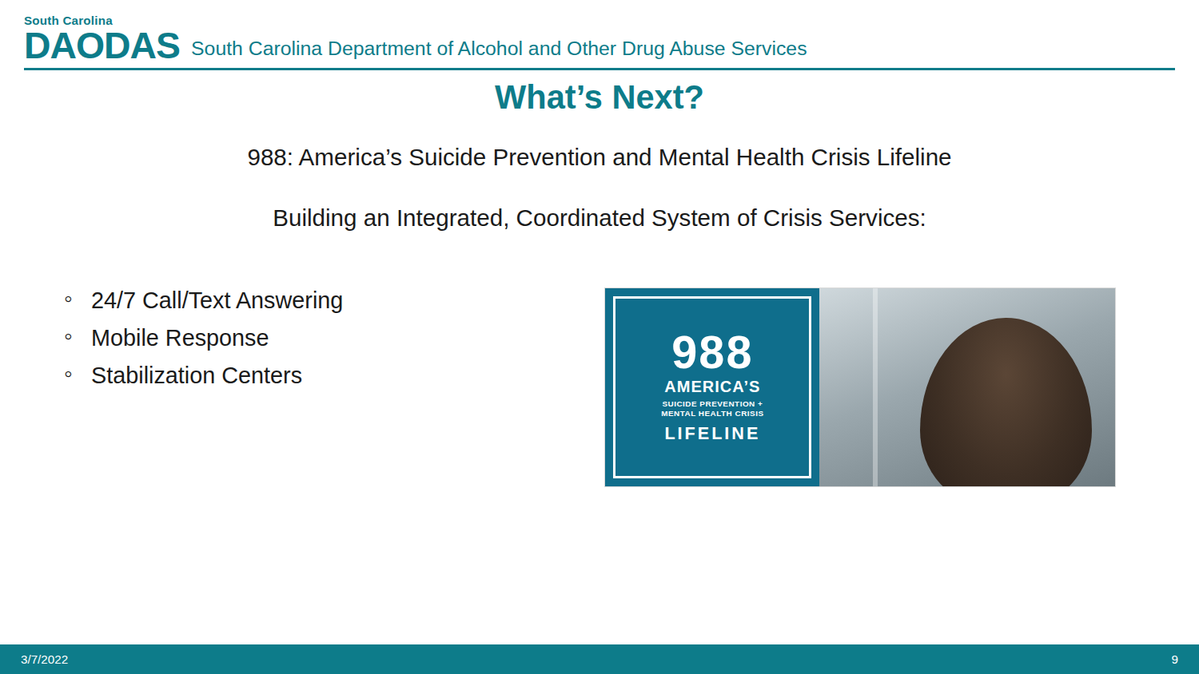South Carolina DAODAS
South Carolina Department of Alcohol and Other Drug Abuse Services
What’s Next?
988: America’s Suicide Prevention and Mental Health Crisis Lifeline
Building an Integrated, Coordinated System of Crisis Services:
24/7 Call/Text Answering
Mobile Response
Stabilization Centers
988 AMERICA’S Suicide Prevention +
Mental Health Crisis LIFELINE
988 America’s Suicide Prevention and Mental Health Crisis Lifeline logo beside a photo of a person looking hopefully out a window.
3/7/2022 9